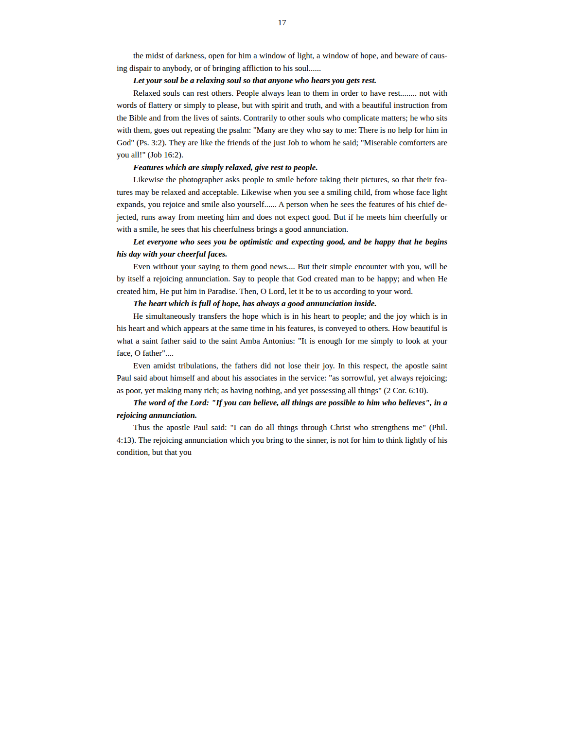17
the midst of darkness, open for him a window of light, a window of hope, and beware of causing dispair to anybody, or of bringing affliction to his soul......
Let your soul be a relaxing soul so that anyone who hears you gets rest.
Relaxed souls can rest others. People always lean to them in order to have rest........ not with words of flattery or simply to please, but with spirit and truth, and with a beautiful instruction from the Bible and from the lives of saints. Contrarily to other souls who complicate matters; he who sits with them, goes out repeating the psalm: "Many are they who say to me: There is no help for him in God" (Ps. 3:2). They are like the friends of the just Job to whom he said; "Miserable comforters are you all!" (Job 16:2).
Features which are simply relaxed, give rest to people.
Likewise the photographer asks people to smile before taking their pictures, so that their features may be relaxed and acceptable. Likewise when you see a smiling child, from whose face light expands, you rejoice and smile also yourself...... A person when he sees the features of his chief dejected, runs away from meeting him and does not expect good. But if he meets him cheerfully or with a smile, he sees that his cheerfulness brings a good annunciation.
Let everyone who sees you be optimistic and expecting good, and be happy that he begins his day with your cheerful faces.
Even without your saying to them good news.... But their simple encounter with you, will be by itself a rejoicing annunciation. Say to people that God created man to be happy; and when He created him, He put him in Paradise. Then, O Lord, let it be to us according to your word.
The heart which is full of hope, has always a good annunciation inside.
He simultaneously transfers the hope which is in his heart to people; and the joy which is in his heart and which appears at the same time in his features, is conveyed to others. How beautiful is what a saint father said to the saint Amba Antonius: "It is enough for me simply to look at your face, O father"....
Even amidst tribulations, the fathers did not lose their joy. In this respect, the apostle saint Paul said about himself and about his associates in the service: "as sorrowful, yet always rejoicing; as poor, yet making many rich; as having nothing, and yet possessing all things" (2 Cor. 6:10).
The word of the Lord: "If you can believe, all things are possible to him who believes", in a rejoicing annunciation.
Thus the apostle Paul said: "I can do all things through Christ who strengthens me" (Phil. 4:13). The rejoicing annunciation which you bring to the sinner, is not for him to think lightly of his condition, but that you